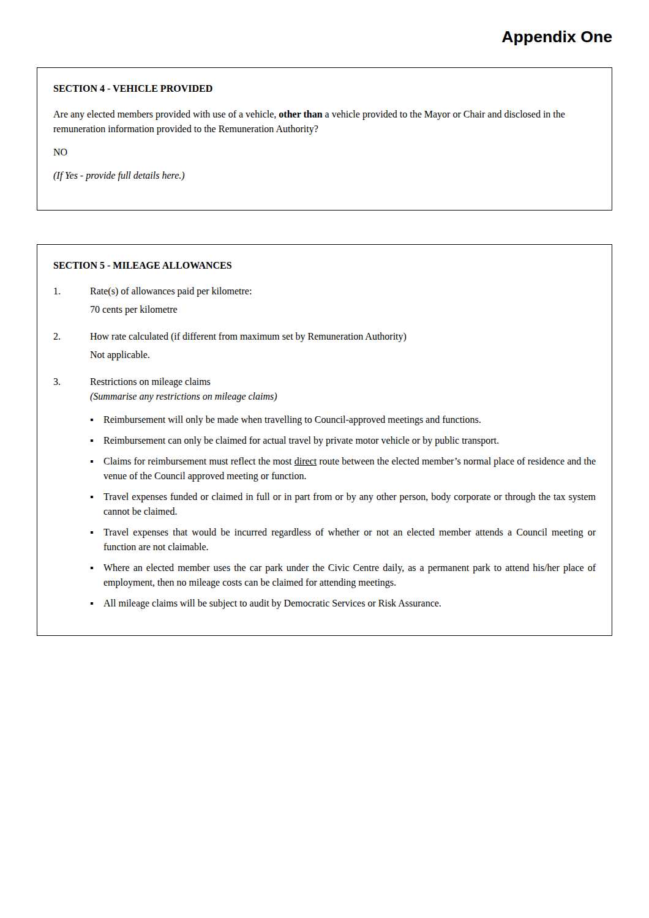Appendix One
SECTION 4 - VEHICLE PROVIDED
Are any elected members provided with use of a vehicle, other than a vehicle provided to the Mayor or Chair and disclosed in the remuneration information provided to the Remuneration Authority?
NO
(If Yes - provide full details here.)
SECTION 5 - MILEAGE ALLOWANCES
1.
Rate(s) of allowances paid per kilometre:
70 cents per kilometre
2.
How rate calculated (if different from maximum set by Remuneration Authority)
Not applicable.
3.
Restrictions on mileage claims
(Summarise any restrictions on mileage claims)
Reimbursement will only be made when travelling to Council-approved meetings and functions.
Reimbursement can only be claimed for actual travel by private motor vehicle or by public transport.
Claims for reimbursement must reflect the most direct route between the elected member’s normal place of residence and the venue of the Council approved meeting or function.
Travel expenses funded or claimed in full or in part from or by any other person, body corporate or through the tax system cannot be claimed.
Travel expenses that would be incurred regardless of whether or not an elected member attends a Council meeting or function are not claimable.
Where an elected member uses the car park under the Civic Centre daily, as a permanent park to attend his/her place of employment, then no mileage costs can be claimed for attending meetings.
All mileage claims will be subject to audit by Democratic Services or Risk Assurance.